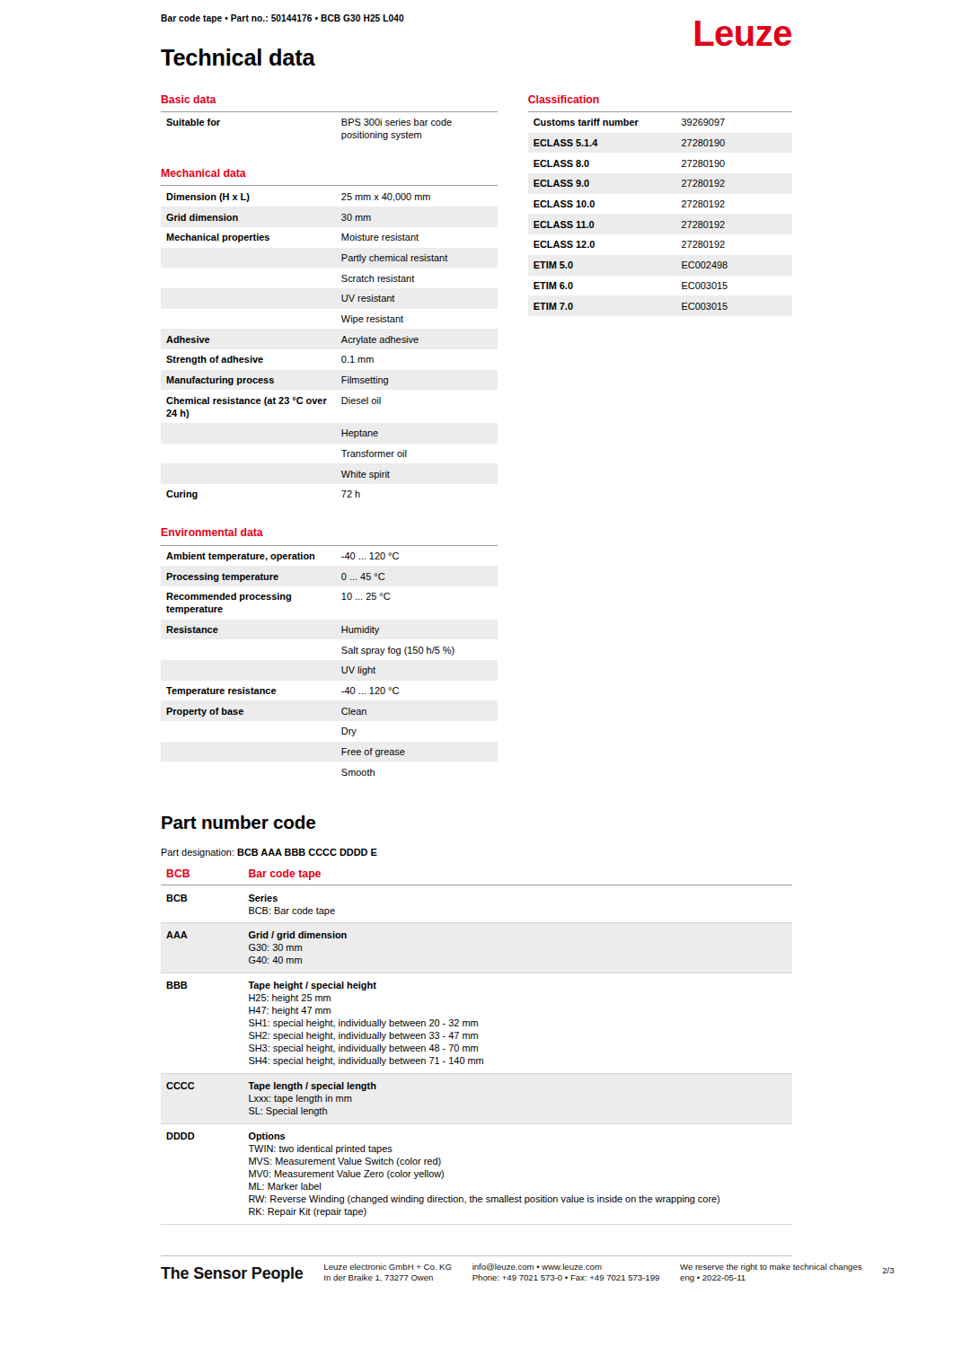Bar code tape • Part no.: 50144176 • BCB G30 H25 L040
Technical data
Leuze
Basic data
| Suitable for | BPS 300i series bar code positioning system |
Mechanical data
| Dimension (H x L) | 25 mm x 40,000 mm |
| Grid dimension | 30 mm |
| Mechanical properties | Moisture resistant |
| | Partly chemical resistant |
| | Scratch resistant |
| | UV resistant |
| | Wipe resistant |
| Adhesive | Acrylate adhesive |
| Strength of adhesive | 0.1 mm |
| Manufacturing process | Filmsetting |
| Chemical resistance (at 23 °C over 24 h) | Diesel oil |
| | Heptane |
| | Transformer oil |
| | White spirit |
| Curing | 72 h |
Environmental data
| Ambient temperature, operation | -40 ... 120 °C |
| Processing temperature | 0 ... 45 °C |
| Recommended processing temperature | 10 ... 25 °C |
| Resistance | Humidity |
| | Salt spray fog (150 h/5 %) |
| | UV light |
| Temperature resistance | -40 ... 120 °C |
| Property of base | Clean |
| | Dry |
| | Free of grease |
| | Smooth |
Classification
| Customs tariff number | 39269097 |
| ECLASS 5.1.4 | 27280190 |
| ECLASS 8.0 | 27280190 |
| ECLASS 9.0 | 27280192 |
| ECLASS 10.0 | 27280192 |
| ECLASS 11.0 | 27280192 |
| ECLASS 12.0 | 27280192 |
| ETIM 5.0 | EC002498 |
| ETIM 6.0 | EC003015 |
| ETIM 7.0 | EC003015 |
Part number code
Part designation: BCB AAA BBB CCCC DDDD E
| BCB | Bar code tape |
| --- | --- |
| BCB | Series BCB: Bar code tape |
| AAA | Grid / grid dimension G30: 30 mm G40: 40 mm |
| BBB | Tape height / special height H25: height 25 mm H47: height 47 mm SH1: special height, individually between 20 - 32 mm SH2: special height, individually between 33 - 47 mm SH3: special height, individually between 48 - 70 mm SH4: special height, individually between 71 - 140 mm |
| CCCC | Tape length / special length Lxxx: tape length in mm SL: Special length |
| DDDD | Options TWIN: two identical printed tapes MVS: Measurement Value Switch (color red) MV0: Measurement Value Zero (color yellow) ML: Marker label RW: Reverse Winding (changed winding direction, the smallest position value is inside on the wrapping core) RK: Repair Kit (repair tape) |
The Sensor People
Leuze electronic GmbH + Co. KG
In der Braike 1, 73277 Owen
info@leuze.com • www.leuze.com
Phone: +49 7021 573-0 • Fax: +49 7021 573-199
We reserve the right to make technical changes
eng • 2022-05-11
2/3